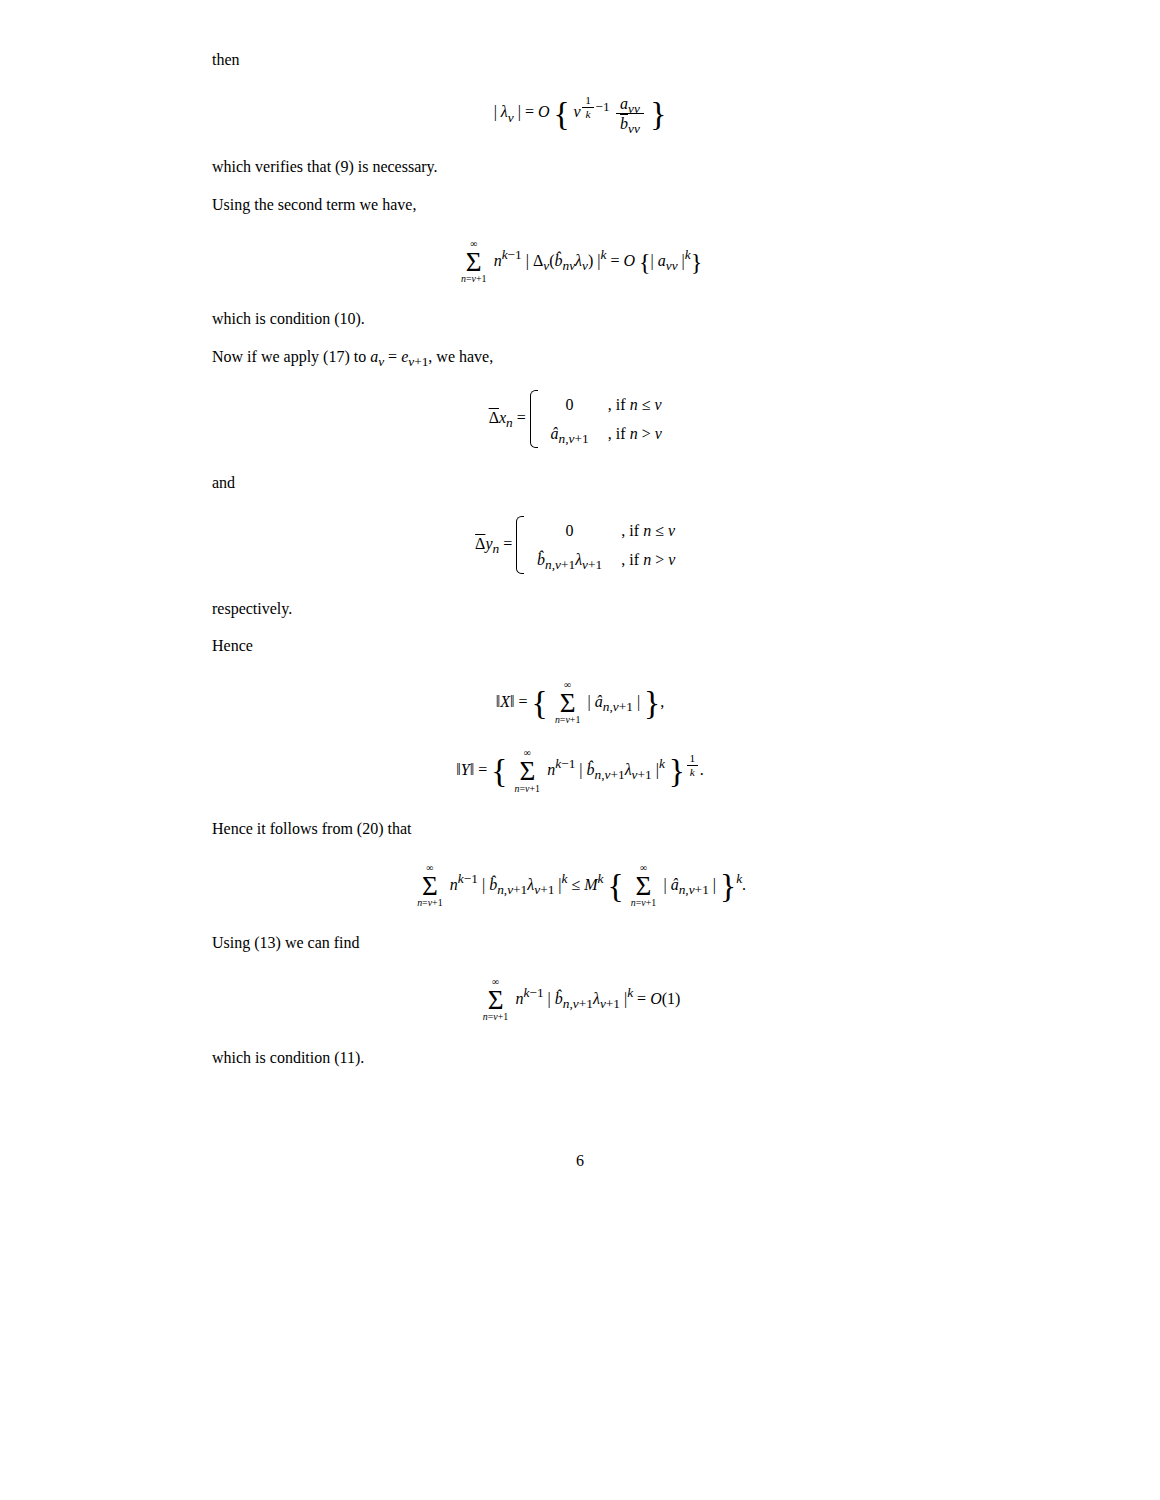then
| λv | = O { v1 k−1 avv bvv }
which verifies that (9) is necessary.
Using the second term we have,
∞Σn=v+1 nk−1 | Δv(b̂nvλv) |k = O {| avv |k}
which is condition (10).
Now if we apply (17) to av = ev+1, we have,
Δxn =
| 0 | , if n ≤ v |
| â n , v +1 | , if n > v |
and
Δyn =
| 0 | , if n ≤ v |
| b̂ n , v +1 λ v +1 | , if n > v |
respectively.
Hence
‖X‖ = { ∞Σn=v+1 | ân,v+1 | },
‖Y‖ = { ∞Σn=v+1 nk−1 | b̂n,v+1λv+1 |k }1 k.
Hence it follows from (20) that
∞Σn=v+1 nk−1 | b̂n,v+1λv+1 |k ≤ Mk { ∞Σn=v+1 | ân,v+1 | }k.
Using (13) we can find
∞Σn=v+1 nk−1 | b̂n,v+1λv+1 |k = O(1)
which is condition (11).
6